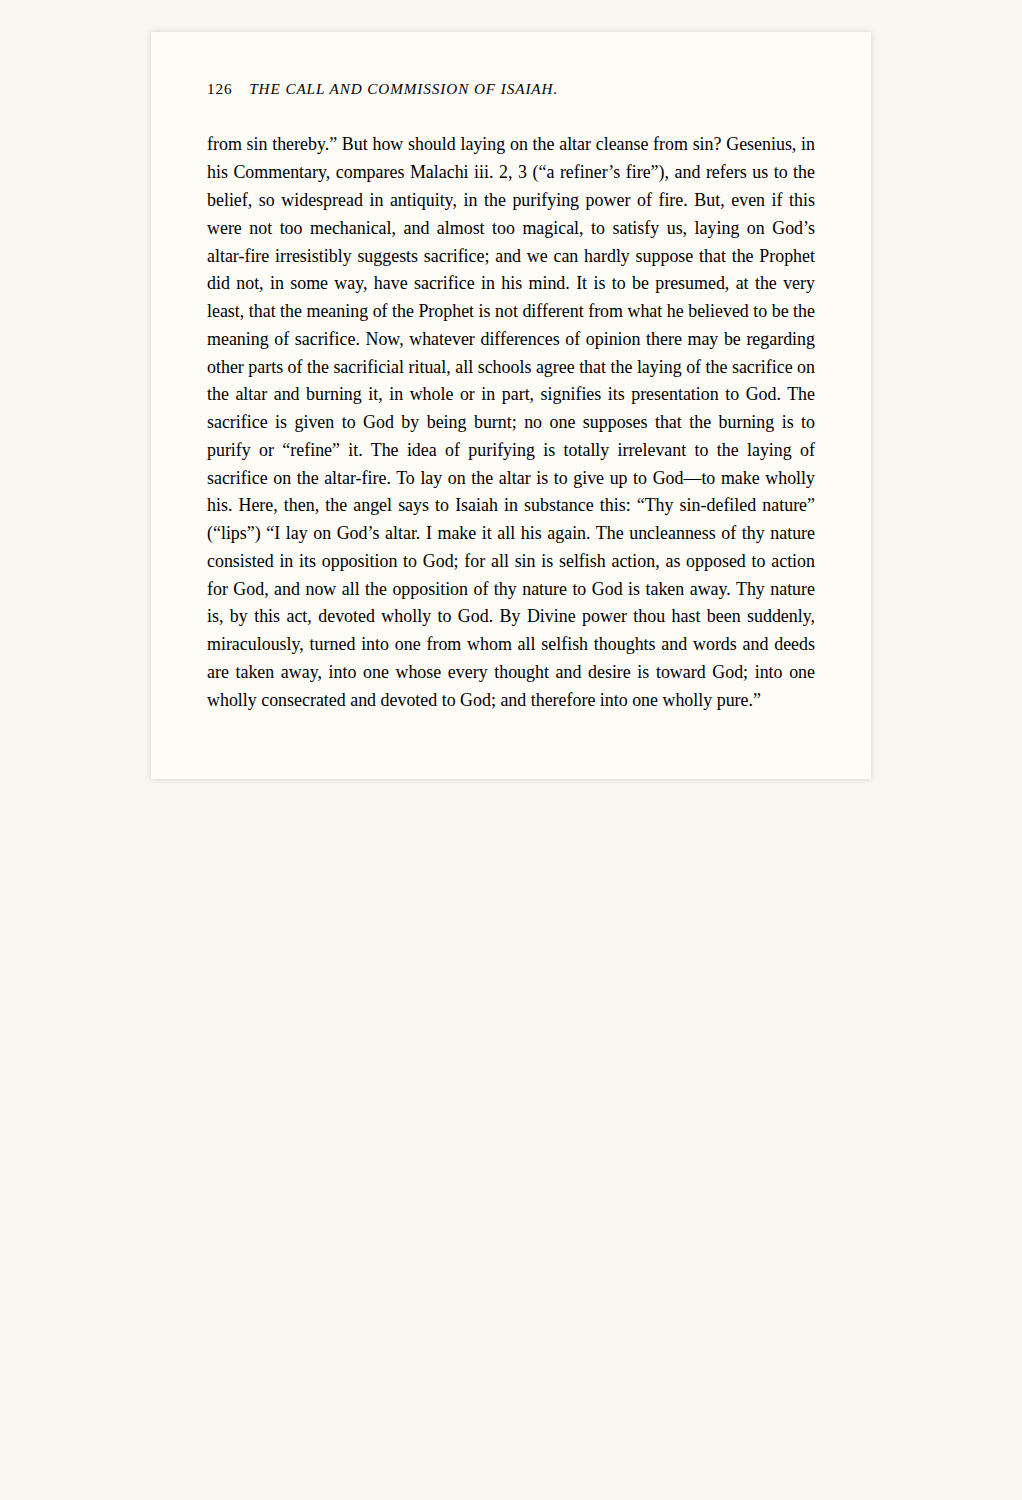126 THE CALL AND COMMISSION OF ISAIAH.
from sin thereby.” But how should laying on the altar cleanse from sin? Gesenius, in his Commentary, compares Malachi iii. 2, 3 (“a refiner’s fire”), and refers us to the belief, so widespread in antiquity, in the purifying power of fire. But, even if this were not too mechanical, and almost too magical, to satisfy us, laying on God’s altar-fire irresistibly suggests sacrifice; and we can hardly suppose that the Prophet did not, in some way, have sacrifice in his mind. It is to be presumed, at the very least, that the meaning of the Prophet is not different from what he believed to be the meaning of sacrifice. Now, whatever differences of opinion there may be regarding other parts of the sacrificial ritual, all schools agree that the laying of the sacrifice on the altar and burning it, in whole or in part, signifies its presentation to God. The sacrifice is given to God by being burnt; no one supposes that the burning is to purify or “refine” it. The idea of purifying is totally irrelevant to the laying of sacrifice on the altar-fire. To lay on the altar is to give up to God—to make wholly his. Here, then, the angel says to Isaiah in substance this: “Thy sin-defiled nature” (“lips”) “I lay on God’s altar. I make it all his again. The uncleanness of thy nature consisted in its opposition to God; for all sin is selfish action, as opposed to action for God, and now all the opposition of thy nature to God is taken away. Thy nature is, by this act, devoted wholly to God. By Divine power thou hast been suddenly, miraculously, turned into one from whom all selfish thoughts and words and deeds are taken away, into one whose every thought and desire is toward God; into one wholly consecrated and devoted to God; and therefore into one wholly pure.”